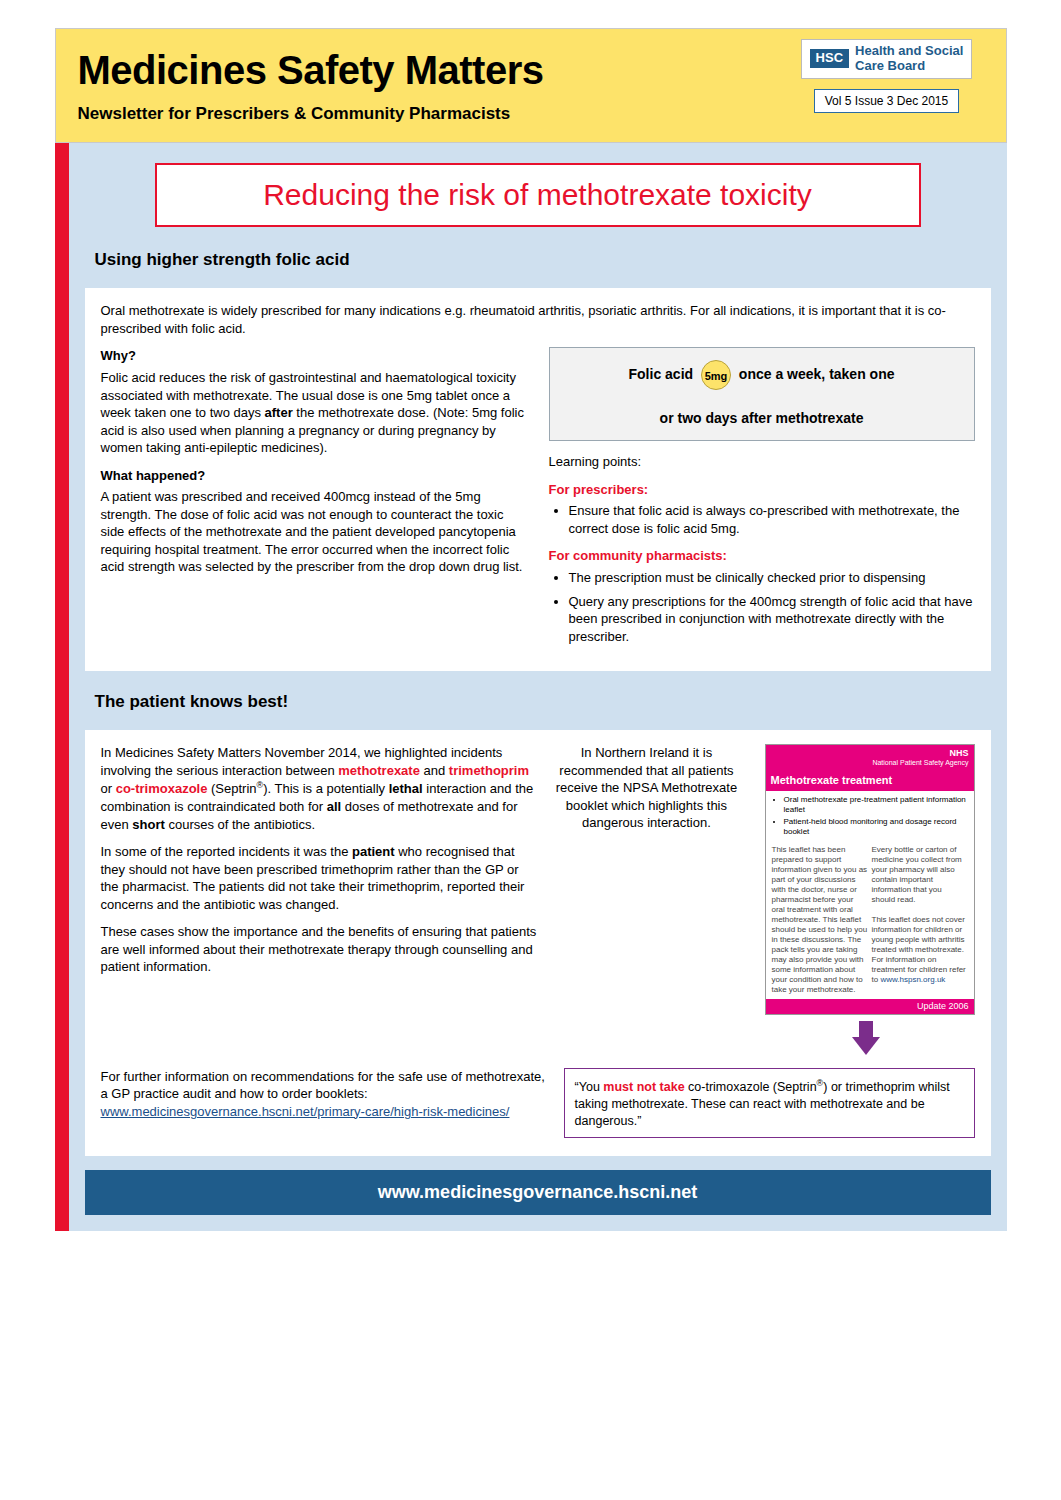Medicines Safety Matters
Newsletter for Prescribers & Community Pharmacists
HSC Health and Social
Care Board
Vol 5 Issue 3 Dec 2015
Reducing the risk of methotrexate toxicity
Using higher strength folic acid
Oral methotrexate is widely prescribed for many indications e.g. rheumatoid arthritis, psoriatic arthritis. For all indications, it is important that it is co-prescribed with folic acid.
Why?
Folic acid reduces the risk of gastrointestinal and haematological toxicity associated with methotrexate. The usual dose is one 5mg tablet once a week taken one to two days after the methotrexate dose. (Note: 5mg folic acid is also used when planning a pregnancy or during pregnancy by women taking anti-epileptic medicines).
What happened?
A patient was prescribed and received 400mcg instead of the 5mg strength. The dose of folic acid was not enough to counteract the toxic side effects of the methotrexate and the patient developed pancytopenia requiring hospital treatment. The error occurred when the incorrect folic acid strength was selected by the prescriber from the drop down drug list.
Folic acid 5mg once a week, taken one
or two days after methotrexate
Learning points:
For prescribers:
Ensure that folic acid is always co-prescribed with methotrexate, the correct dose is folic acid 5mg.
For community pharmacists:
The prescription must be clinically checked prior to dispensing
Query any prescriptions for the 400mcg strength of folic acid that have been prescribed in conjunction with methotrexate directly with the prescriber.
The patient knows best!
In Medicines Safety Matters November 2014, we highlighted incidents involving the serious interaction between methotrexate and trimethoprim or co-trimoxazole (Septrin®). This is a potentially lethal interaction and the combination is contraindicated both for all doses of methotrexate and for even short courses of the antibiotics.
In some of the reported incidents it was the patient who recognised that they should not have been prescribed trimethoprim rather than the GP or the pharmacist. The patients did not take their trimethoprim, reported their concerns and the antibiotic was changed.
These cases show the importance and the benefits of ensuring that patients are well informed about their methotrexate therapy through counselling and patient information.
In Northern Ireland it is recommended that all patients receive the NPSA Methotrexate booklet which highlights this dangerous interaction.
NHSNational Patient Safety Agency
Methotrexate treatment
Oral methotrexate pre-treatment patient information leaflet
Patient-held blood monitoring and dosage record booklet
This leaflet has been prepared to support information given to you as part of your discussions with the doctor, nurse or pharmacist before your oral treatment with oral methotrexate. This leaflet should be used to help you in these discussions. The pack tells you are taking may also provide you with some information about your condition and how to take your methotrexate.
Every bottle or carton of medicine you collect from your pharmacy will also contain important information that you should read.
This leaflet does not cover information for children or young people with arthritis treated with methotrexate. For information on treatment for children refer to www.hspsn.org.uk
Update 2006
For further information on recommendations for the safe use of methotrexate, a GP practice audit and how to order booklets:
www.medicinesgovernance.hscni.net/primary-care/high-risk-medicines/
“You must not take co-trimoxazole (Septrin®) or trimethoprim whilst taking methotrexate. These can react with methotrexate and be dangerous.”
www.medicinesgovernance.hscni.net